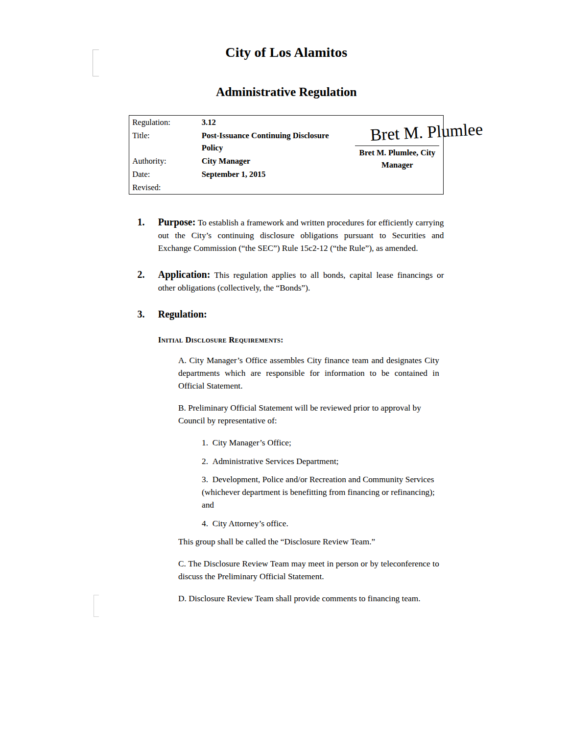City of Los Alamitos
Administrative Regulation
| Regulation: | 3.12 | Bret M. Plumlee Bret M. Plumlee, City Manager |
| Title: | Post-Issuance Continuing Disclosure Policy |
| Authority: | City Manager |
| Date: | September 1, 2015 |
| Revised: | |
1.
Purpose: To establish a framework and written procedures for efficiently carrying out the City’s continuing disclosure obligations pursuant to Securities and Exchange Commission (“the SEC”) Rule 15c2-12 (“the Rule”), as amended.
2.
Application: This regulation applies to all bonds, capital lease financings or other obligations (collectively, the “Bonds”).
3.
Regulation:
Initial Disclosure Requirements:
A. City Manager’s Office assembles City finance team and designates City departments which are responsible for information to be contained in Official Statement.
B. Preliminary Official Statement will be reviewed prior to approval by Council by representative of:
1. City Manager’s Office;
2. Administrative Services Department;
3. Development, Police and/or Recreation and Community Services (whichever department is benefitting from financing or refinancing); and
4. City Attorney’s office.
This group shall be called the “Disclosure Review Team.”
C. The Disclosure Review Team may meet in person or by teleconference to discuss the Preliminary Official Statement.
D. Disclosure Review Team shall provide comments to financing team.